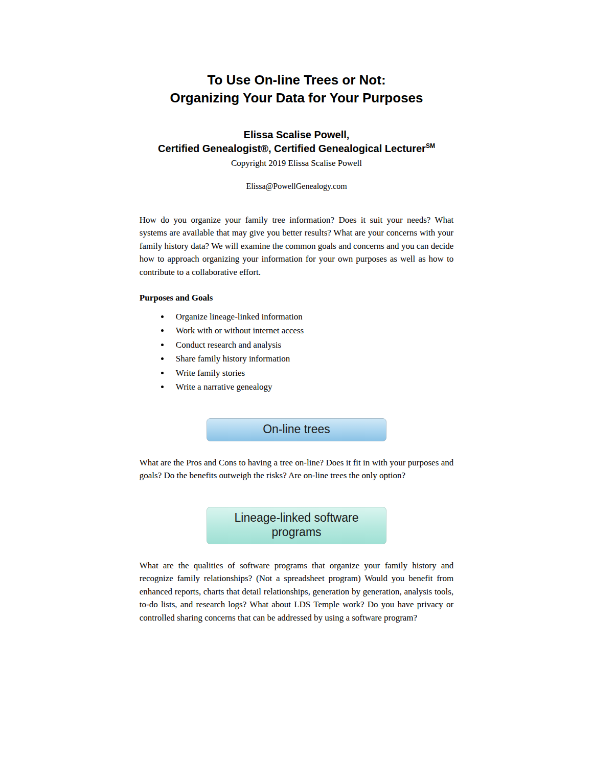To Use On-line Trees or Not:
Organizing Your Data for Your Purposes
Elissa Scalise Powell,
Certified Genealogist®, Certified Genealogical LecturerSM
Copyright 2019 Elissa Scalise Powell
Elissa@PowellGenealogy.com
How do you organize your family tree information? Does it suit your needs? What systems are available that may give you better results? What are your concerns with your family history data? We will examine the common goals and concerns and you can decide how to approach organizing your information for your own purposes as well as how to contribute to a collaborative effort.
Purposes and Goals
Organize lineage-linked information
Work with or without internet access
Conduct research and analysis
Share family history information
Write family stories
Write a narrative genealogy
On-line trees
What are the Pros and Cons to having a tree on-line? Does it fit in with your purposes and goals? Do the benefits outweigh the risks? Are on-line trees the only option?
Lineage-linked software
programs
What are the qualities of software programs that organize your family history and recognize family relationships? (Not a spreadsheet program) Would you benefit from enhanced reports, charts that detail relationships, generation by generation, analysis tools, to-do lists, and research logs? What about LDS Temple work? Do you have privacy or controlled sharing concerns that can be addressed by using a software program?